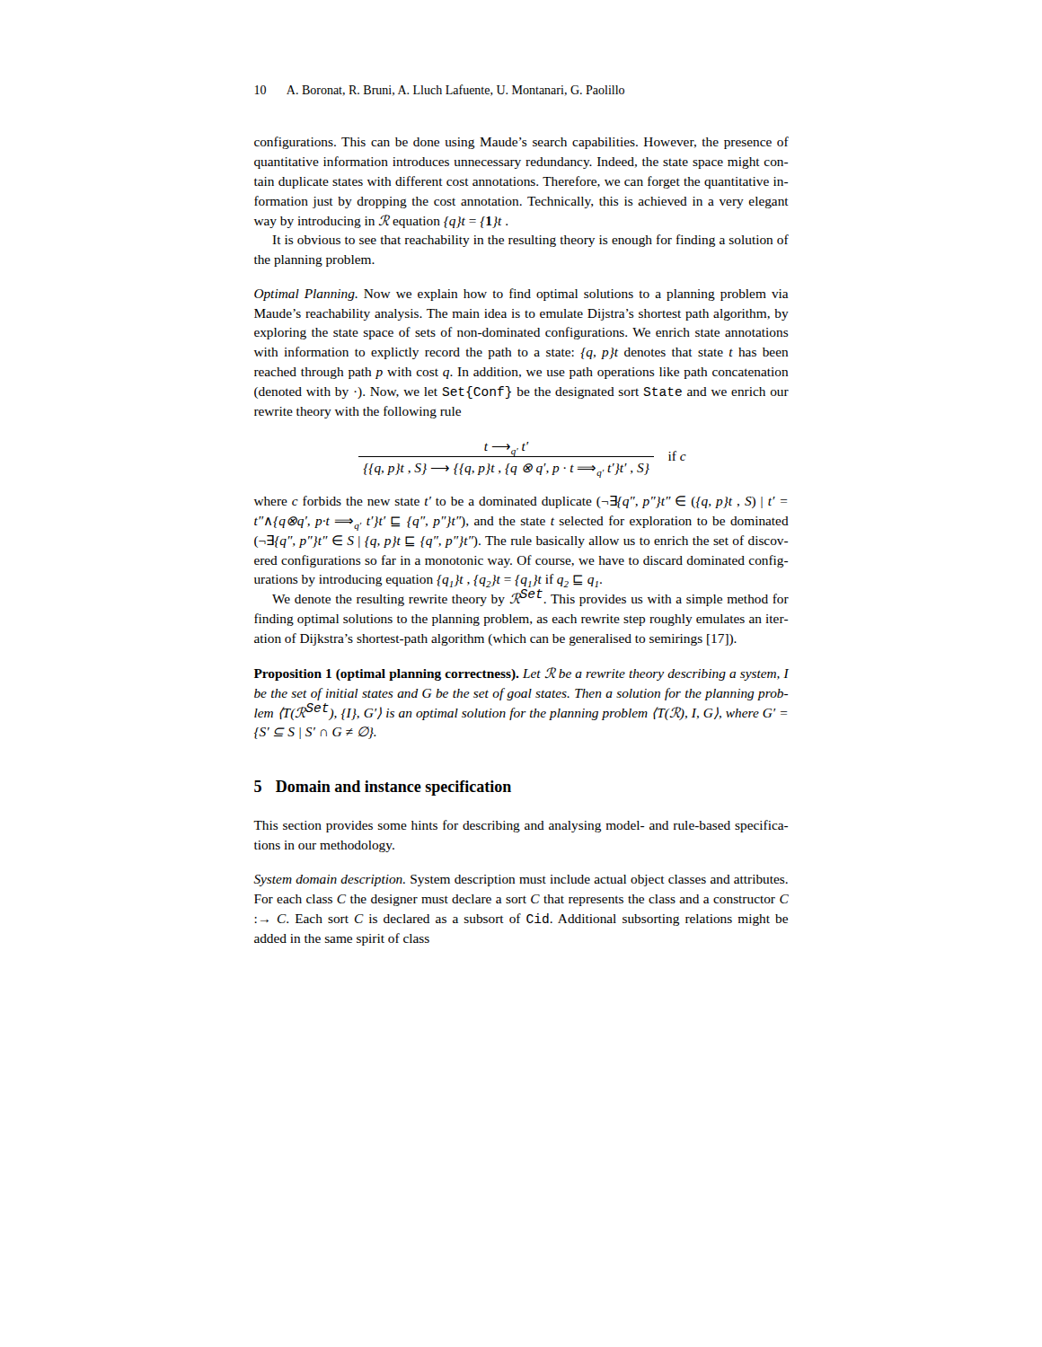10 A. Boronat, R. Bruni, A. Lluch Lafuente, U. Montanari, G. Paolillo
configurations. This can be done using Maude’s search capabilities. However, the presence of quantitative information introduces unnecessary redundancy. Indeed, the state space might contain duplicate states with different cost annotations. Therefore, we can forget the quantitative information just by dropping the cost annotation. Technically, this is achieved in a very elegant way by introducing in ℛ equation {q}t = {1}t .
It is obvious to see that reachability in the resulting theory is enough for finding a solution of the planning problem.
Optimal Planning. Now we explain how to find optimal solutions to a planning problem via Maude’s reachability analysis. The main idea is to emulate Dijstra’s shortest path algorithm, by exploring the state space of sets of non-dominated configurations. We enrich state annotations with information to explictly record the path to a state: {q, p}t denotes that state t has been reached through path p with cost q. In addition, we use path operations like path concatenation (denoted with by ·). Now, we let Set{Conf} be the designated sort State and we enrich our rewrite theory with the following rule
t ⟶q′ t′ {{q, p}t , S} ⟶ {{q, p}t , {q ⊗ q′, p · t ⟹q′ t′}t′ , S} if c
where c forbids the new state t′ to be a dominated duplicate (¬∃{q″, p″}t″ ∈ ({q, p}t , S) | t′ = t″∧{q⊗q′, p·t ⟹q′ t′}t′ ⊑ {q″, p″}t″), and the state t selected for exploration to be dominated (¬∃{q″, p″}t″ ∈ S | {q, p}t ⊑ {q″, p″}t″). The rule basically allow us to enrich the set of discovered configurations so far in a monotonic way. Of course, we have to discard dominated configurations by introducing equation {q1}t , {q2}t = {q1}t if q2 ⊑ q1.
We denote the resulting rewrite theory by ℛSet. This provides us with a simple method for finding optimal solutions to the planning problem, as each rewrite step roughly emulates an iteration of Dijkstra’s shortest-path algorithm (which can be generalised to semirings [17]).
Proposition 1 (optimal planning correctness). Let ℛ be a rewrite theory describing a system, I be the set of initial states and G be the set of goal states. Then a solution for the planning problem ⟨T(ℛSet), {I}, G′⟩ is an optimal solution for the planning problem ⟨T(ℛ), I, G⟩, where G′ = {S′ ⊆ S | S′ ∩ G ≠ ∅}.
5 Domain and instance specification
This section provides some hints for describing and analysing model- and rule-based specifications in our methodology.
System domain description. System description must include actual object classes and attributes. For each class C the designer must declare a sort C that represents the class and a constructor C :→ C. Each sort C is declared as a subsort of Cid. Additional subsorting relations might be added in the same spirit of class